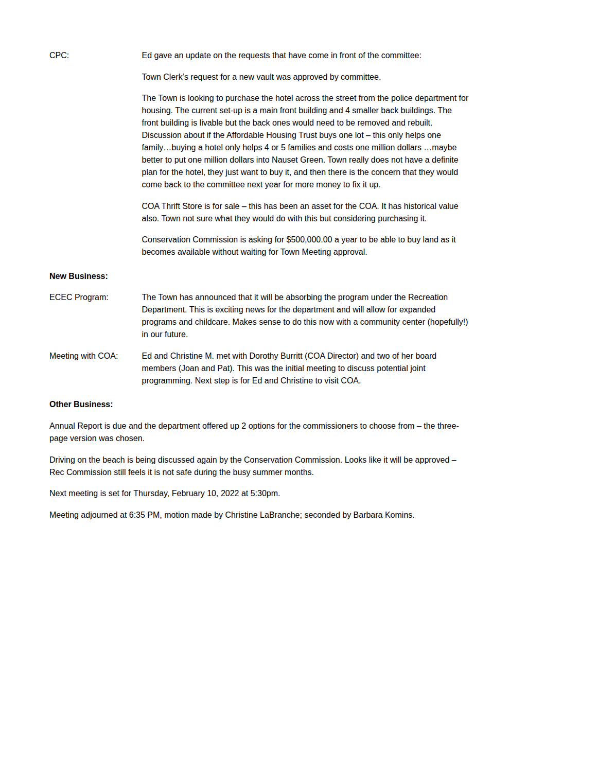CPC:
Ed gave an update on the requests that have come in front of the committee:
Town Clerk’s request for a new vault was approved by committee.
The Town is looking to purchase the hotel across the street from the police department for housing. The current set-up is a main front building and 4 smaller back buildings. The front building is livable but the back ones would need to be removed and rebuilt. Discussion about if the Affordable Housing Trust buys one lot – this only helps one family…buying a hotel only helps 4 or 5 families and costs one million dollars …maybe better to put one million dollars into Nauset Green. Town really does not have a definite plan for the hotel, they just want to buy it, and then there is the concern that they would come back to the committee next year for more money to fix it up.
COA Thrift Store is for sale – this has been an asset for the COA. It has historical value also. Town not sure what they would do with this but considering purchasing it.
Conservation Commission is asking for $500,000.00 a year to be able to buy land as it becomes available without waiting for Town Meeting approval.
New Business:
ECEC Program:
The Town has announced that it will be absorbing the program under the Recreation Department. This is exciting news for the department and will allow for expanded programs and childcare. Makes sense to do this now with a community center (hopefully!) in our future.
Meeting with COA:
Ed and Christine M. met with Dorothy Burritt (COA Director) and two of her board members (Joan and Pat). This was the initial meeting to discuss potential joint programming. Next step is for Ed and Christine to visit COA.
Other Business:
Annual Report is due and the department offered up 2 options for the commissioners to choose from – the three-page version was chosen.
Driving on the beach is being discussed again by the Conservation Commission. Looks like it will be approved – Rec Commission still feels it is not safe during the busy summer months.
Next meeting is set for Thursday, February 10, 2022 at 5:30pm.
Meeting adjourned at 6:35 PM, motion made by Christine LaBranche; seconded by Barbara Komins.